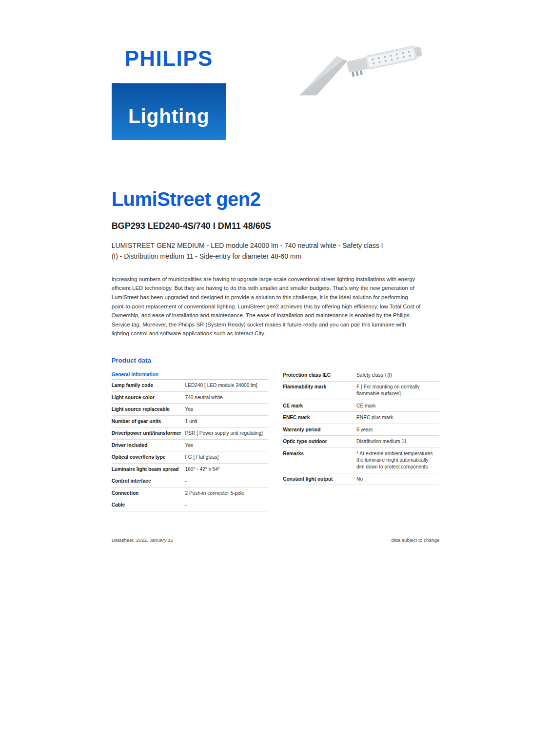PHILIPS Lighting
LumiStreet gen2
BGP293 LED240-4S/740 I DM11 48/60S
LUMISTREET GEN2 MEDIUM - LED module 24000 lm - 740 neutral white - Safety class I (I) - Distribution medium 11 - Side-entry for diameter 48-60 mm
Increasing numbers of municipalities are having to upgrade large-scale conventional street lighting installations with energy efficient LED technology. But they are having to do this with smaller and smaller budgets. That's why the new generation of LumiStreet has been upgraded and designed to provide a solution to this challenge, it is the ideal solution for performing point-to-point replacement of conventional lighting. LumiStreet gen2 achieves this by offering high efficiency, low Total Cost of Ownership, and ease of installation and maintenance. The ease of installation and maintenance is enabled by the Philips Service tag. Moreover, the Philips SR (System Ready) socket makes it future-ready and you can pair this luminaire with lighting control and software applications such as Interact City.
Product data
General information
| Lamp family code | LED240 [ LED module 24000 lm] |
| Light source color | 740 neutral white |
| Light source replaceable | Yes |
| Number of gear units | 1 unit |
| Driver/power unit/transformer | PSR [ Power supply unit regulating] |
| Driver included | Yes |
| Optical cover/lens type | FG [ Flat glass] |
| Luminaire light beam spread | 160° - 42° x 54° |
| Control interface | - |
| Connection | 2 Push-in connector 5-pole |
| Cable | - |
| Protection class IEC | Safety class I (I) |
| Flammability mark | F [ For mounting on normally flammable surfaces] |
| CE mark | CE mark |
| ENEC mark | ENEC plus mark |
| Warranty period | 5 years |
| Optic type outdoor | Distribution medium 11 |
| Remarks | * At extreme ambient temperatures the luminaire might automatically dim down to protect components |
| Constant light output | No |
Datasheet, 2022, January 15
data subject to change